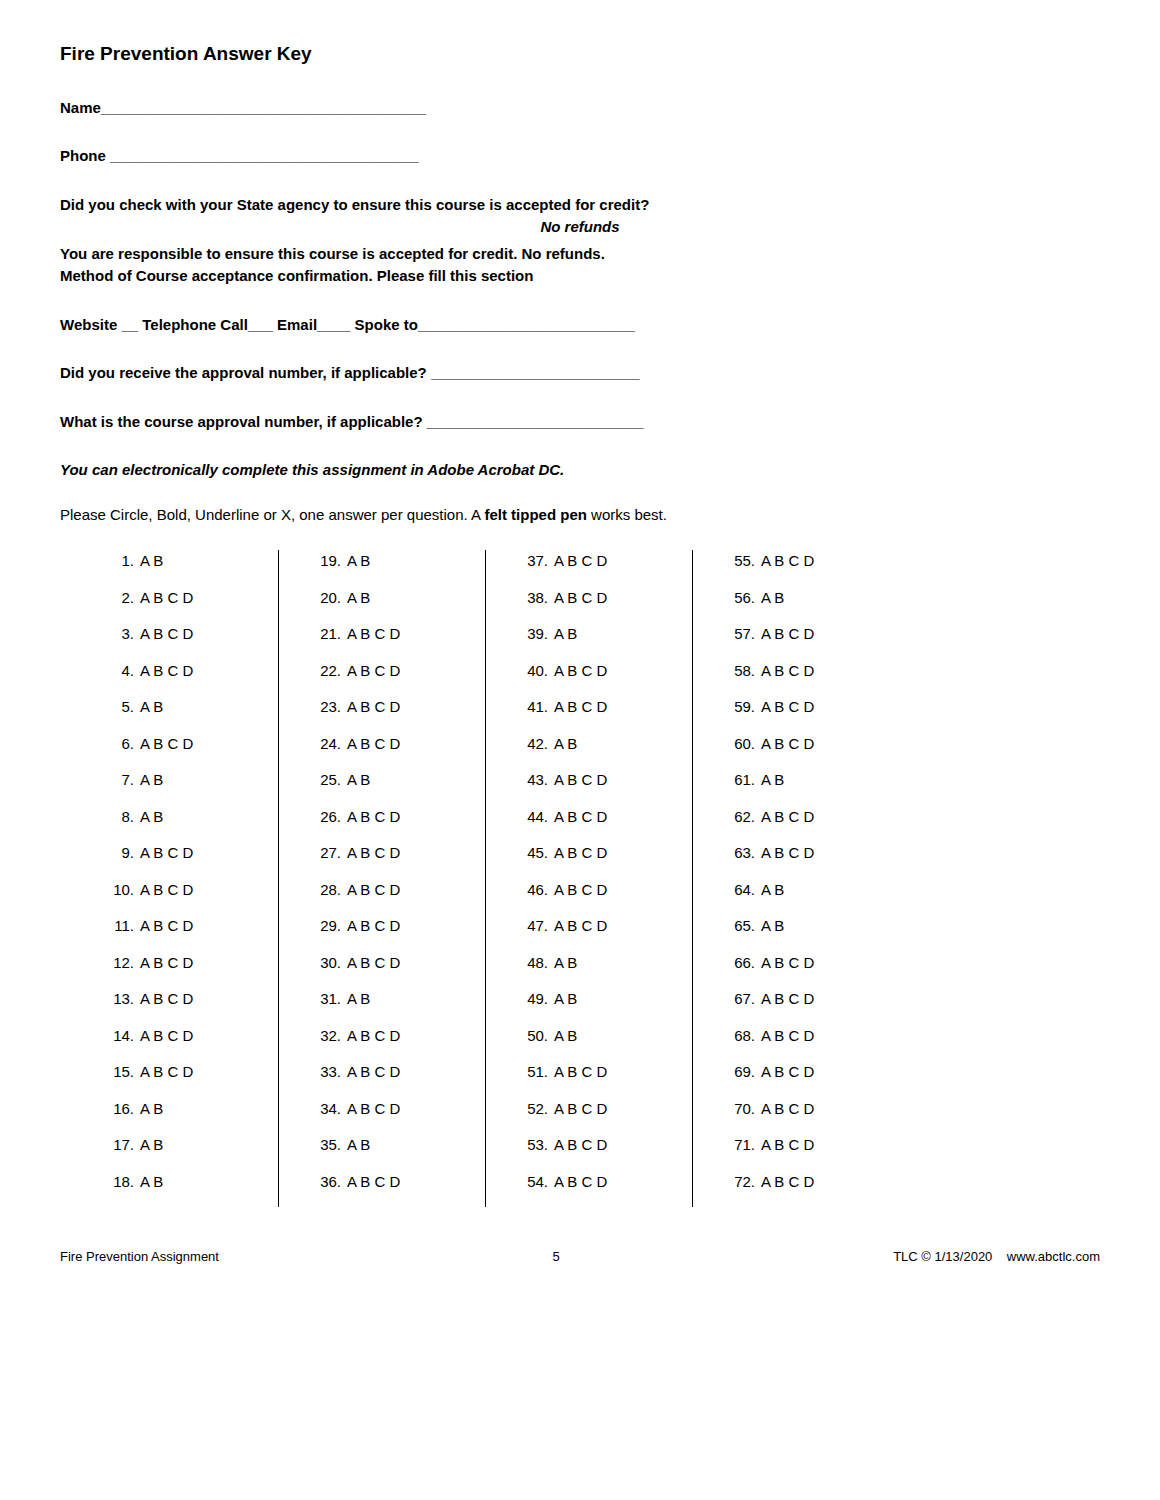Fire Prevention Answer Key
Name_______________________________________
Phone _____________________________________
Did you check with your State agency to ensure this course is accepted for credit?
No refunds
You are responsible to ensure this course is accepted for credit. No refunds.
Method of Course acceptance confirmation. Please fill this section
Website __ Telephone Call___ Email____ Spoke to__________________________
Did you receive the approval number, if applicable? _________________________
What is the course approval number, if applicable? __________________________
You can electronically complete this assignment in Adobe Acrobat DC.
Please Circle, Bold, Underline or X, one answer per question. A felt tipped pen works best.
1. A B
2. A B C D
3. A B C D
4. A B C D
5. A B
6. A B C D
7. A B
8. A B
9. A B C D
10. A B C D
11. A B C D
12. A B C D
13. A B C D
14. A B C D
15. A B C D
16. A B
17. A B
18. A B
19. A B
20. A B
21. A B C D
22. A B C D
23. A B C D
24. A B C D
25. A B
26. A B C D
27. A B C D
28. A B C D
29. A B C D
30. A B C D
31. A B
32. A B C D
33. A B C D
34. A B C D
35. A B
36. A B C D
37. A B C D
38. A B C D
39. A B
40. A B C D
41. A B C D
42. A B
43. A B C D
44. A B C D
45. A B C D
46. A B C D
47. A B C D
48. A B
49. A B
50. A B
51. A B C D
52. A B C D
53. A B C D
54. A B C D
55. A B C D
56. A B
57. A B C D
58. A B C D
59. A B C D
60. A B C D
61. A B
62. A B C D
63. A B C D
64. A B
65. A B
66. A B C D
67. A B C D
68. A B C D
69. A B C D
70. A B C D
71. A B C D
72. A B C D
Fire Prevention Assignment
5
TLC © 1/13/2020 www.abctlc.com